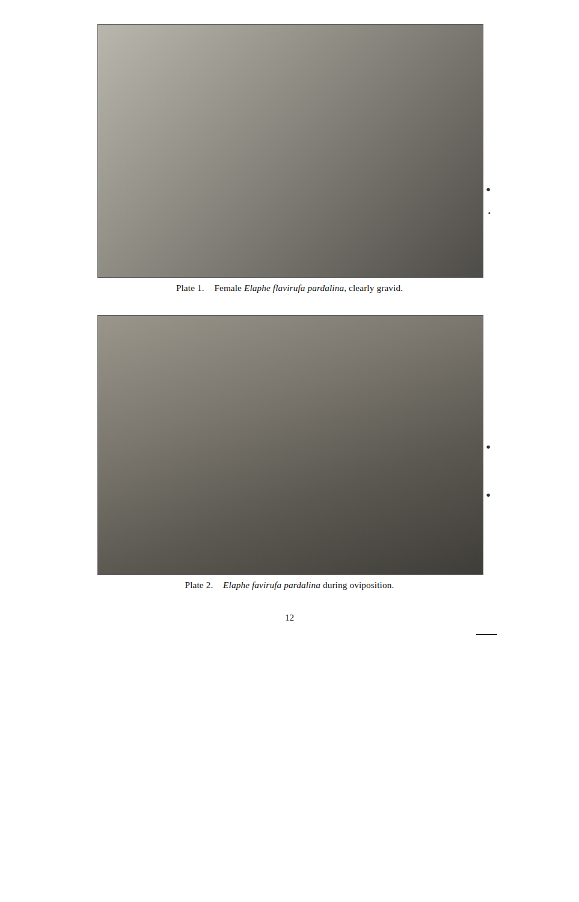● • ● ●
Plate 1. Female Elaphe flavirufa pardalina, clearly gravid.
Plate 2. Elaphe favirufa pardalina during oviposition.
12